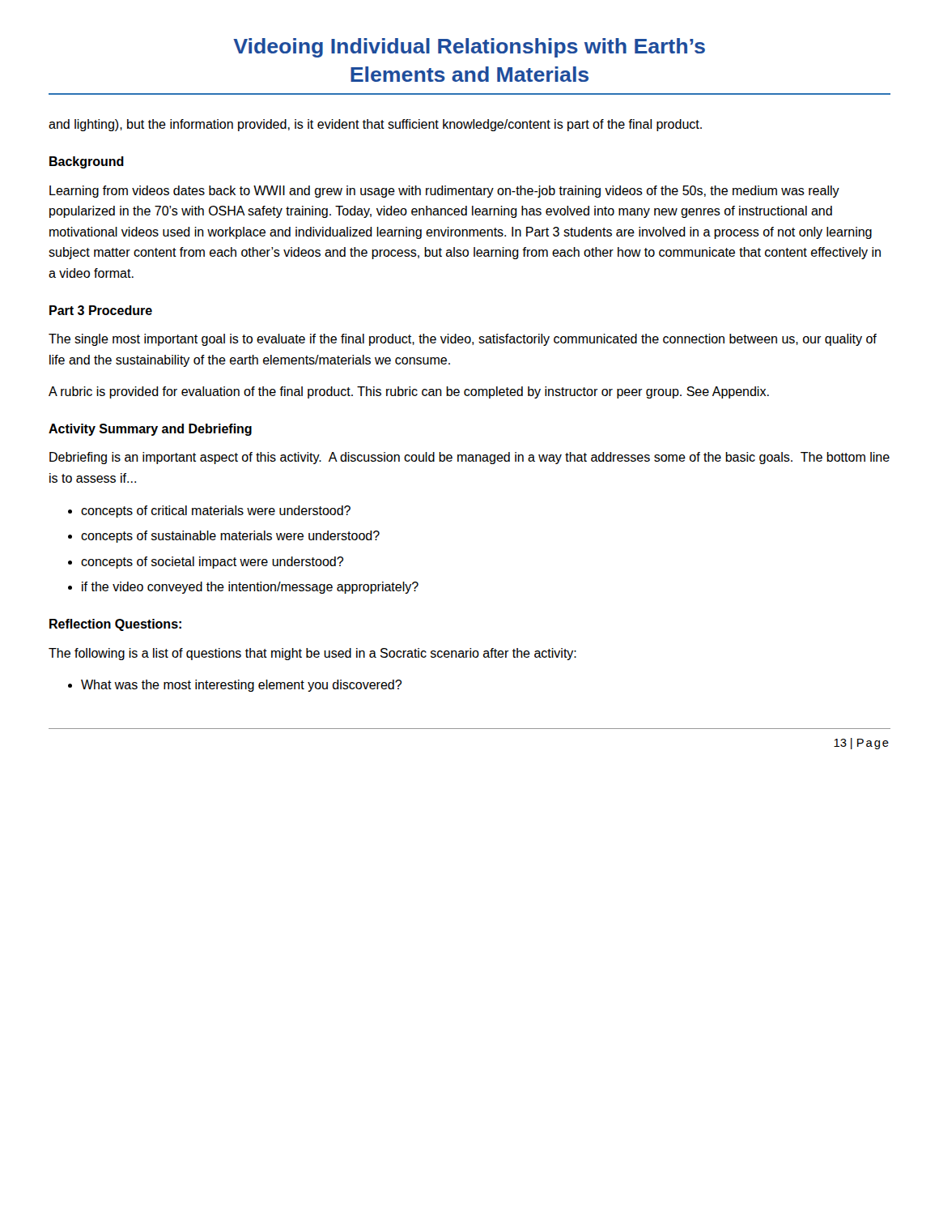Videoing Individual Relationships with Earth’s
Elements and Materials
and lighting), but the information provided, is it evident that sufficient knowledge/content is part of the final product.
Background
Learning from videos dates back to WWII and grew in usage with rudimentary on-the-job training videos of the 50s, the medium was really popularized in the 70’s with OSHA safety training. Today, video enhanced learning has evolved into many new genres of instructional and motivational videos used in workplace and individualized learning environments. In Part 3 students are involved in a process of not only learning subject matter content from each other’s videos and the process, but also learning from each other how to communicate that content effectively in a video format.
Part 3 Procedure
The single most important goal is to evaluate if the final product, the video, satisfactorily communicated the connection between us, our quality of life and the sustainability of the earth elements/materials we consume.
A rubric is provided for evaluation of the final product. This rubric can be completed by instructor or peer group. See Appendix.
Activity Summary and Debriefing
Debriefing is an important aspect of this activity. A discussion could be managed in a way that addresses some of the basic goals. The bottom line is to assess if...
concepts of critical materials were understood?
concepts of sustainable materials were understood?
concepts of societal impact were understood?
if the video conveyed the intention/message appropriately?
Reflection Questions:
The following is a list of questions that might be used in a Socratic scenario after the activity:
What was the most interesting element you discovered?
13 | Page